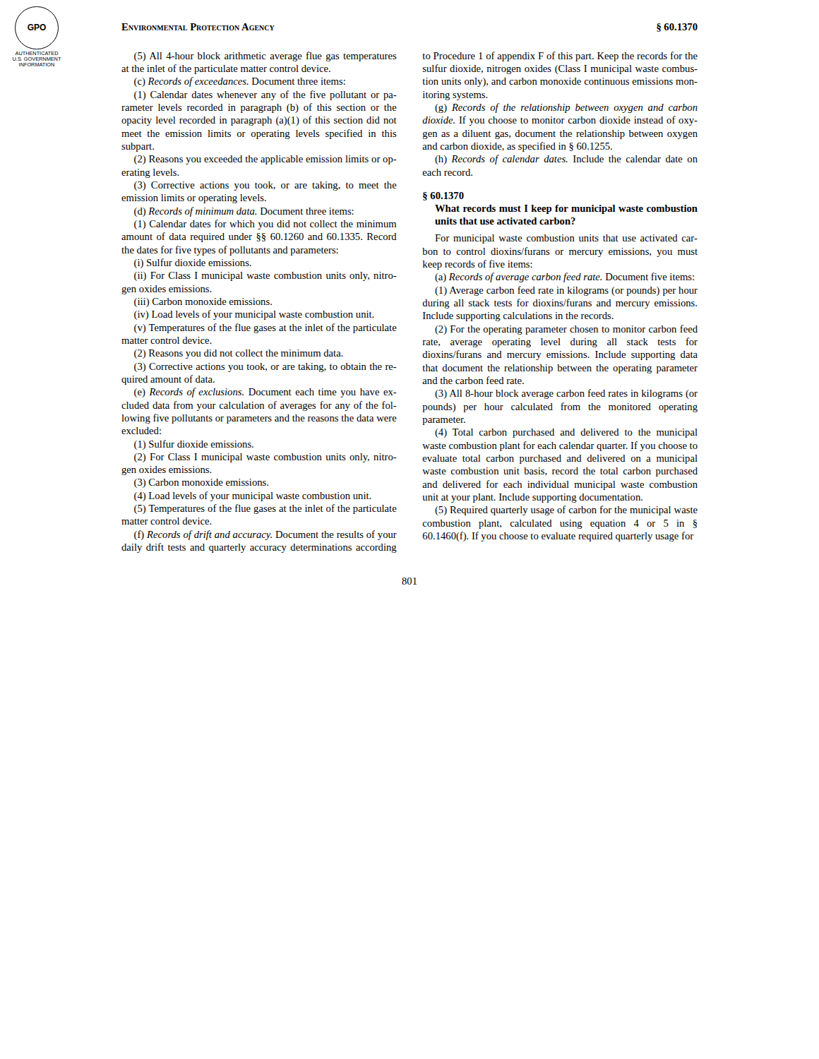GPO
AUTHENTICATED
U.S. GOVERNMENT
INFORMATION
Environmental Protection Agency § 60.1370
(5) All 4-hour block arithmetic average flue gas temperatures at the inlet of the particulate matter control device.
(c) Records of exceedances. Document three items:
(1) Calendar dates whenever any of the five pollutant or parameter levels recorded in paragraph (b) of this section or the opacity level recorded in paragraph (a)(1) of this section did not meet the emission limits or operating levels specified in this subpart.
(2) Reasons you exceeded the applicable emission limits or operating levels.
(3) Corrective actions you took, or are taking, to meet the emission limits or operating levels.
(d) Records of minimum data. Document three items:
(1) Calendar dates for which you did not collect the minimum amount of data required under §§ 60.1260 and 60.1335. Record the dates for five types of pollutants and parameters:
(i) Sulfur dioxide emissions.
(ii) For Class I municipal waste combustion units only, nitrogen oxides emissions.
(iii) Carbon monoxide emissions.
(iv) Load levels of your municipal waste combustion unit.
(v) Temperatures of the flue gases at the inlet of the particulate matter control device.
(2) Reasons you did not collect the minimum data.
(3) Corrective actions you took, or are taking, to obtain the required amount of data.
(e) Records of exclusions. Document each time you have excluded data from your calculation of averages for any of the following five pollutants or parameters and the reasons the data were excluded:
(1) Sulfur dioxide emissions.
(2) For Class I municipal waste combustion units only, nitrogen oxides emissions.
(3) Carbon monoxide emissions.
(4) Load levels of your municipal waste combustion unit.
(5) Temperatures of the flue gases at the inlet of the particulate matter control device.
(f) Records of drift and accuracy. Document the results of your daily drift tests and quarterly accuracy determinations according to Procedure 1 of appendix F of this part. Keep the records for the sulfur dioxide, nitrogen oxides (Class I municipal waste combustion units only), and carbon monoxide continuous emissions monitoring systems.
(g) Records of the relationship between oxygen and carbon dioxide. If you choose to monitor carbon dioxide instead of oxygen as a diluent gas, document the relationship between oxygen and carbon dioxide, as specified in § 60.1255.
(h) Records of calendar dates. Include the calendar date on each record.
§ 60.1370 What records must I keep for municipal waste combustion units that use activated carbon?
For municipal waste combustion units that use activated carbon to control dioxins/furans or mercury emissions, you must keep records of five items:
(a) Records of average carbon feed rate. Document five items:
(1) Average carbon feed rate in kilograms (or pounds) per hour during all stack tests for dioxins/furans and mercury emissions. Include supporting calculations in the records.
(2) For the operating parameter chosen to monitor carbon feed rate, average operating level during all stack tests for dioxins/furans and mercury emissions. Include supporting data that document the relationship between the operating parameter and the carbon feed rate.
(3) All 8-hour block average carbon feed rates in kilograms (or pounds) per hour calculated from the monitored operating parameter.
(4) Total carbon purchased and delivered to the municipal waste combustion plant for each calendar quarter. If you choose to evaluate total carbon purchased and delivered on a municipal waste combustion unit basis, record the total carbon purchased and delivered for each individual municipal waste combustion unit at your plant. Include supporting documentation.
(5) Required quarterly usage of carbon for the municipal waste combustion plant, calculated using equation 4 or 5 in § 60.1460(f). If you choose to evaluate required quarterly usage for
801